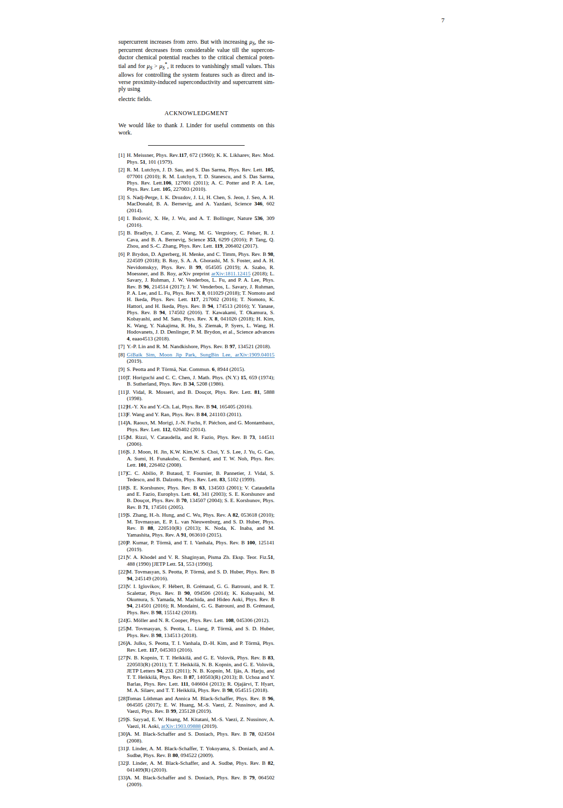7
supercurrent increases from zero. But with increasing μS, the supercurrent decreases from considerable value till the superconductor chemical potential reaches to the critical chemical potential and for μS > μS*, it reduces to vanishingly small values. This allows for controlling the system features such as direct and inverse proximity-induced superconductivity and supercurrent simply using
electric fields.
Acknowledgment
We would like to thank J. Linder for useful comments on this work.
[1] H. Meissner, Phys. Rev.117, 672 (1960); K. K. Likharev, Rev. Mod. Phys. 51, 101 (1979).
[2] R. M. Lutchyn, J. D. Sau, and S. Das Sarma, Phys. Rev. Lett. 105, 077001 (2010); R. M. Lutchyn, T. D. Stanescu, and S. Das Sarma, Phys. Rev. Lett.106, 127001 (2011); A. C. Potter and P. A. Lee, Phys. Rev. Lett. 105, 227003 (2010).
[3] S. Nadj-Perge, I. K. Drozdov, J. Li, H. Chen, S. Jeon, J. Seo, A. H. MacDonald, B. A. Bernevig, and A. Yazdani, Science 346, 602 (2014).
[4] I. Božović, X. He, J. Wu, and A. T. Bollinger, Nature 536, 309 (2016).
[5] B. Bradlyn, J. Cano, Z. Wang, M. G. Vergniory, C. Felser, R. J. Cava, and B. A. Bernevig, Science 353, 6299 (2016); P. Tang, Q. Zhou, and S.-C. Zhang, Phys. Rev. Lett. 119, 206402 (2017).
[6] P. Brydon, D. Agterberg, H. Menke, and C. Timm, Phys. Rev. B 98, 224509 (2018); B. Roy, S. A. A. Ghorashi, M. S. Foster, and A. H. Nevidomskyy, Phys. Rev. B 99, 054505 (2019); A. Szabo, R. Moessner, and B. Roy, arXiv preprint arXiv:1811.12415 (2018); L. Savary, J. Ruhman, J. W. Venderbos, L. Fu, and P. A. Lee, Phys. Rev. B 96, 214514 (2017); J. W. Venderbos, L. Savary, J. Ruhman, P. A. Lee, and L. Fu, Phys. Rev. X 8, 011029 (2018); T. Nomoto and H. Ikeda, Phys. Rev. Lett. 117, 217002 (2016); T. Nomoto, K. Hattori, and H. Ikeda, Phys. Rev. B 94, 174513 (2016); Y. Yanase, Phys. Rev. B 94, 174502 (2016). T. Kawakami, T. Okamura, S. Kobayashi, and M. Sato, Phys. Rev. X 8, 041026 (2018); H. Kim, K. Wang, Y. Nakajima, R. Hu, S. Ziemak, P. Syers, L. Wang, H. Hodovanets, J. D. Denlinger, P. M. Brydon, et al., Science advances 4, eaao4513 (2018).
[7] Y.-P. Lin and R. M. Nandkishore, Phys. Rev. B 97, 134521 (2018).
[8] GiBaik Sim, Moon Jip Park, SungBin Lee, arXiv:1909.04015 (2019).
[9] S. Peotta and P. Törmä, Nat. Commun. 6, 8944 (2015).
[10] T. Horiguchi and C. C. Chen, J. Math. Phys. (N.Y.) 15, 659 (1974); B. Sutherland, Phys. Rev. B 34, 5208 (1986).
[11] J. Vidal, R. Mosseri, and B. Douçot, Phys. Rev. Lett. 81, 5888 (1998).
[12] H.-Y. Xu and Y.-Ch. Lai, Phys. Rev. B 94, 165405 (2016).
[13] F. Wang and Y. Ran, Phys. Rev. B 84, 241103 (2011).
[14] A. Raoux, M. Morigi, J.-N. Fuchs, F. Piéchon, and G. Montambaux, Phys. Rev. Lett. 112, 026402 (2014).
[15] M. Rizzi, V. Cataudella, and R. Fazio, Phys. Rev. B 73, 144511 (2006).
[16] S. J. Moon, H. Jin, K.W. Kim,W. S. Choi, Y. S. Lee, J. Yu, G. Cao, A. Sumi, H. Funakubo, C. Bernhard, and T. W. Noh, Phys. Rev. Lett. 101, 226402 (2008).
[17] C. C. Abilio, P. Butaud, T. Fournier, B. Pannetier, J. Vidal, S. Tedesco, and B. Dalzotto, Phys. Rev. Lett. 83, 5102 (1999).
[18] S. E. Korshunov, Phys. Rev. B 63, 134503 (2001); V. Cataudella and E. Fazio, Europhys. Lett. 61, 341 (2003); S. E. Korshunov and B. Douçot, Phys. Rev. B 70, 134507 (2004); S. E. Korshunov, Phys. Rev. B 71, 174501 (2005).
[19] S. Zhang, H.-h. Hung, and C. Wu, Phys. Rev. A 82, 053618 (2010); M. Tovmasyan, E. P. L. van Nieuwenburg, and S. D. Huber, Phys. Rev. B 88, 220510(R) (2013); K. Noda, K. Inaba, and M. Yamashita, Phys. Rev. A 91, 063610 (2015).
[20] P. Kumar, P. Törmä, and T. I. Vanhala, Phys. Rev. B 100, 125141 (2019).
[21] V. A. Khodel and V. R. Shaginyan, Pisma Zh. Eksp. Teor. Fiz.51, 488 (1990) [JETP Lett. 51, 553 (1990)].
[22] M. Tovmasyan, S. Peotta, P. Törmä, and S. D. Huber, Phys. Rev. B 94, 245149 (2016).
[23] V. I. Iglovikov, F. Hébert, B. Grémaud, G. G. Batrouni, and R. T. Scalettar, Phys. Rev. B 90, 094506 (2014); K. Kobayashi, M. Okumura, S. Yamada, M. Machida, and Hideo Aoki, Phys. Rev. B 94, 214501 (2016); R. Mondaini, G. G. Batrouni, and B. Grémaud, Phys. Rev. B 98, 155142 (2018).
[24] G. Möller and N. R. Cooper, Phys. Rev. Lett. 108, 045306 (2012).
[25] M. Tovmasyan, S. Peotta, L. Liang, P. Törmä, and S. D. Huber, Phys. Rev. B 98, 134513 (2018).
[26] A. Julku, S. Peotta, T. I. Vanhala, D.-H. Kim, and P. Törmä, Phys. Rev. Lett. 117, 045303 (2016).
[27] N. B. Kopnin, T. T. Heikkilä, and G. E. Volovik, Phys. Rev. B 83, 220503(R) (2011); T. T. Heikkilä, N. B. Kopnin, and G. E. Volovik, JETP Letters 94, 233 (2011); N. B. Kopnin, M. Ijäs, A. Harju, and T. T. Heikkilä, Phys. Rev. B 87, 140503(R) (2013); B. Uchoa and Y. Barlas, Phys. Rev. Lett. 111, 046604 (2013); R. Ojajärvi, T. Hyart, M. A. Silaev, and T. T. Heikkilä, Phys. Rev. B 98, 054515 (2018).
[28] Tomas Löthman and Annica M. Black-Schaffer, Phys. Rev. B 96, 064505 (2017); E. W. Huang, M.-S. Vaezi, Z. Nussinov, and A. Vaezi, Phys. Rev. B 99, 235128 (2019).
[29] S. Sayyad, E. W. Huang, M. Kitatani, M.-S. Vaezi, Z. Nussinov, A. Vaezi, H. Aoki, arXiv:1903.09888 (2019).
[30] A. M. Black-Schaffer and S. Doniach, Phys. Rev. B 78, 024504 (2008).
[31] J. Linder, A. M. Black-Schaffer, T. Yokoyama, S. Doniach, and A. Sudbø, Phys. Rev. B 80, 094522 (2009).
[32] J. Linder, A. M. Black-Schaffer, and A. Sudbø, Phys. Rev. B 82, 041409(R) (2010).
[33] A. M. Black-Schaffer and S. Doniach, Phys. Rev. B 79, 064502 (2009).